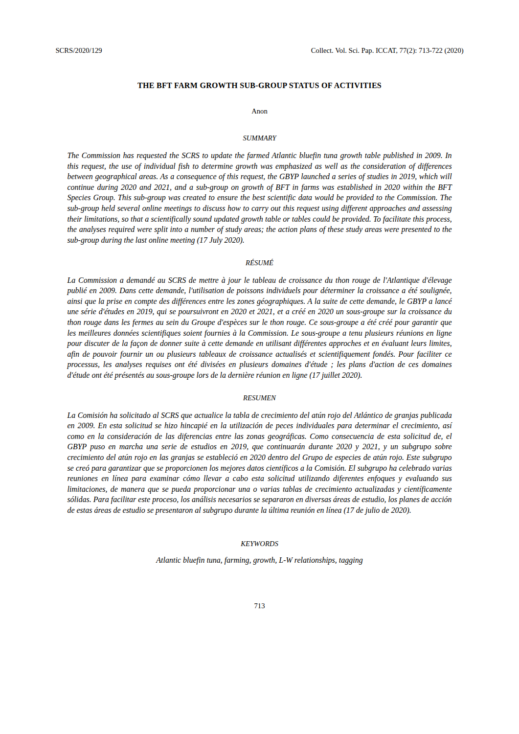SCRS/2020/129 Collect. Vol. Sci. Pap. ICCAT, 77(2): 713-722 (2020)
The BFT Farm Growth Sub-Group Status of Activities
Anon
SUMMARY
The Commission has requested the SCRS to update the farmed Atlantic bluefin tuna growth table published in 2009. In this request, the use of individual fish to determine growth was emphasized as well as the consideration of differences between geographical areas. As a consequence of this request, the GBYP launched a series of studies in 2019, which will continue during 2020 and 2021, and a sub-group on growth of BFT in farms was established in 2020 within the BFT Species Group. This sub-group was created to ensure the best scientific data would be provided to the Commission. The sub-group held several online meetings to discuss how to carry out this request using different approaches and assessing their limitations, so that a scientifically sound updated growth table or tables could be provided. To facilitate this process, the analyses required were split into a number of study areas; the action plans of these study areas were presented to the sub-group during the last online meeting (17 July 2020).
RÉSUMÉ
La Commission a demandé au SCRS de mettre à jour le tableau de croissance du thon rouge de l'Atlantique d'élevage publié en 2009. Dans cette demande, l'utilisation de poissons individuels pour déterminer la croissance a été soulignée, ainsi que la prise en compte des différences entre les zones géographiques. A la suite de cette demande, le GBYP a lancé une série d'études en 2019, qui se poursuivront en 2020 et 2021, et a créé en 2020 un sous-groupe sur la croissance du thon rouge dans les fermes au sein du Groupe d'espèces sur le thon rouge. Ce sous-groupe a été créé pour garantir que les meilleures données scientifiques soient fournies à la Commission. Le sous-groupe a tenu plusieurs réunions en ligne pour discuter de la façon de donner suite à cette demande en utilisant différentes approches et en évaluant leurs limites, afin de pouvoir fournir un ou plusieurs tableaux de croissance actualisés et scientifiquement fondés. Pour faciliter ce processus, les analyses requises ont été divisées en plusieurs domaines d'étude ; les plans d'action de ces domaines d'étude ont été présentés au sous-groupe lors de la dernière réunion en ligne (17 juillet 2020).
RESUMEN
La Comisión ha solicitado al SCRS que actualice la tabla de crecimiento del atún rojo del Atlántico de granjas publicada en 2009. En esta solicitud se hizo hincapié en la utilización de peces individuales para determinar el crecimiento, así como en la consideración de las diferencias entre las zonas geográficas. Como consecuencia de esta solicitud de, el GBYP puso en marcha una serie de estudios en 2019, que continuarán durante 2020 y 2021, y un subgrupo sobre crecimiento del atún rojo en las granjas se estableció en 2020 dentro del Grupo de especies de atún rojo. Este subgrupo se creó para garantizar que se proporcionen los mejores datos científicos a la Comisión. El subgrupo ha celebrado varias reuniones en línea para examinar cómo llevar a cabo esta solicitud utilizando diferentes enfoques y evaluando sus limitaciones, de manera que se pueda proporcionar una o varias tablas de crecimiento actualizadas y científicamente sólidas. Para facilitar este proceso, los análisis necesarios se separaron en diversas áreas de estudio, los planes de acción de estas áreas de estudio se presentaron al subgrupo durante la última reunión en línea (17 de julio de 2020).
KEYWORDS
Atlantic bluefin tuna, farming, growth, L-W relationships, tagging
713